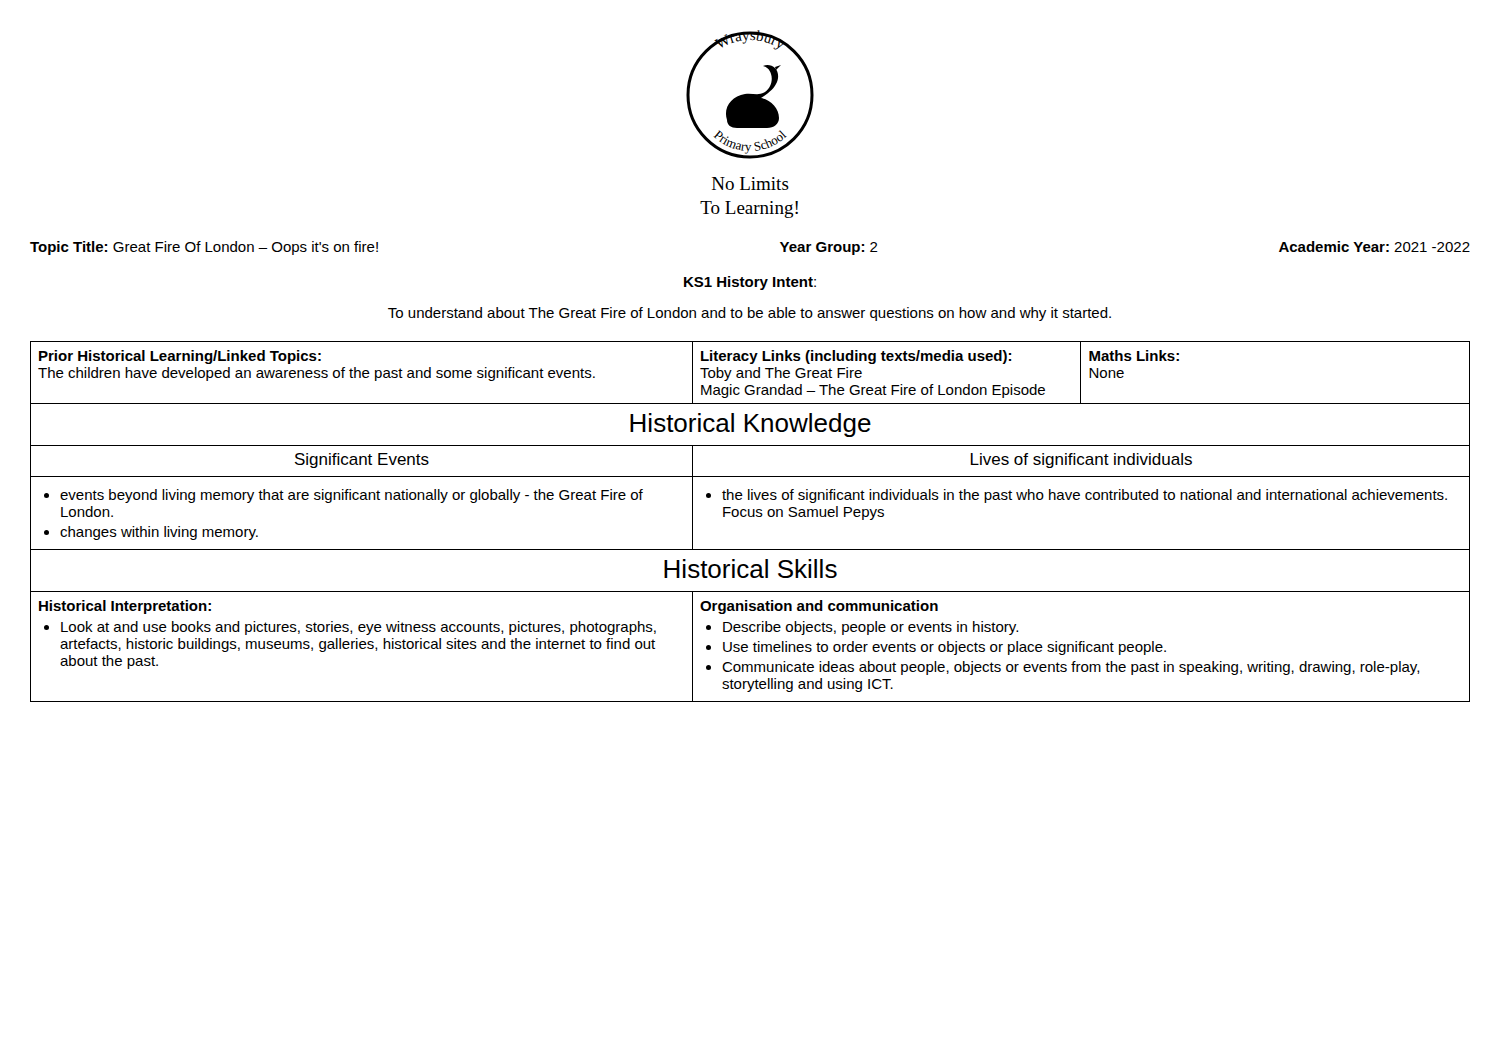Wraysbury Primary School
No Limits
To Learning!
Topic Title: Great Fire Of London – Oops it's on fire!
Year Group: 2
Academic Year: 2021 -2022
KS1 History Intent:
To understand about The Great Fire of London and to be able to answer questions on how and why it started.
| Prior Historical Learning/Linked Topics: The children have developed an awareness of the past and some significant events. | Literacy Links (including texts/media used): Toby and The Great Fire Magic Grandad – The Great Fire of London Episode | Maths Links: None |
| Historical Knowledge |
| Significant Events | Lives of significant individuals |
| events beyond living memory that are significant nationally or globally - the Great Fire of London. changes within living memory. | the lives of significant individuals in the past who have contributed to national and international achievements. Focus on Samuel Pepys |
| Historical Skills |
| Historical Interpretation: Look at and use books and pictures, stories, eye witness accounts, pictures, photographs, artefacts, historic buildings, museums, galleries, historical sites and the internet to find out about the past. | Organisation and communication Describe objects, people or events in history. Use timelines to order events or objects or place significant people. Communicate ideas about people, objects or events from the past in speaking, writing, drawing, role-play, storytelling and using ICT. |